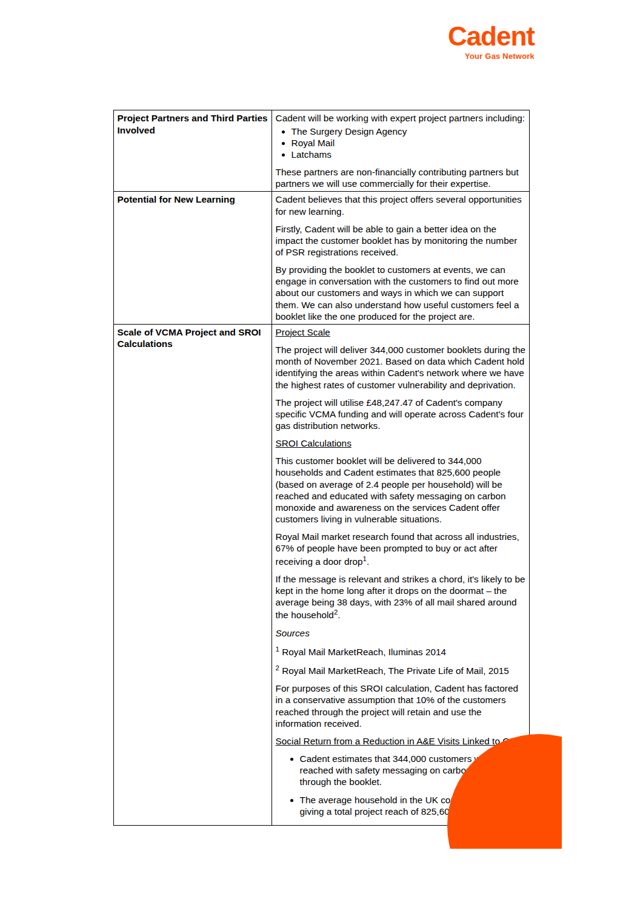Cadent
Your Gas Network
| Project Partners and Third Parties Involved | Cadent will be working with expert project partners including: The Surgery Design Agency Royal Mail Latchams These partners are non-financially contributing partners but partners we will use commercially for their expertise. |
| Potential for New Learning | Cadent believes that this project offers several opportunities for new learning. Firstly, Cadent will be able to gain a better idea on the impact the customer booklet has by monitoring the number of PSR registrations received. By providing the booklet to customers at events, we can engage in conversation with the customers to find out more about our customers and ways in which we can support them. We can also understand how useful customers feel a booklet like the one produced for the project are. |
| Scale of VCMA Project and SROI Calculations | Project Scale The project will deliver 344,000 customer booklets during the month of November 2021. Based on data which Cadent hold identifying the areas within Cadent's network where we have the highest rates of customer vulnerability and deprivation. The project will utilise £48,247.47 of Cadent's company specific VCMA funding and will operate across Cadent's four gas distribution networks. SROI Calculations This customer booklet will be delivered to 344,000 households and Cadent estimates that 825,600 people (based on average of 2.4 people per household) will be reached and educated with safety messaging on carbon monoxide and awareness on the services Cadent offer customers living in vulnerable situations. Royal Mail market research found that across all industries, 67% of people have been prompted to buy or act after receiving a door drop 1 . If the message is relevant and strikes a chord, it's likely to be kept in the home long after it drops on the doormat – the average being 38 days, with 23% of all mail shared around the household 2 . Sources 1 Royal Mail MarketReach, Iluminas 2014 2 Royal Mail MarketReach, The Private Life of Mail, 2015 For purposes of this SROI calculation, Cadent has factored in a conservative assumption that 10% of the customers reached through the project will retain and use the information received. Social Return from a Reduction in A&E Visits Linked to CO Cadent estimates that 344,000 customers will be reached with safety messaging on carbon monoxide through the booklet. The average household in the UK contains 2.4 people, giving a total project reach of 825,600. |